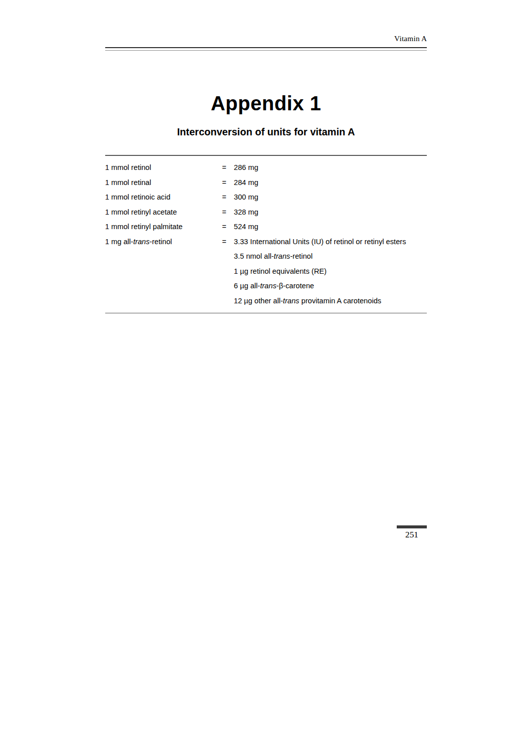Vitamin A
Appendix 1
Interconversion of units for vitamin A
| 1 mmol retinol | = | 286 mg |
| 1 mmol retinal | = | 284 mg |
| 1 mmol retinoic acid | = | 300 mg |
| 1 mmol retinyl acetate | = | 328 mg |
| 1 mmol retinyl palmitate | = | 524 mg |
| 1 mg all- trans -retinol | = | 3.33 International Units (IU) of retinol or retinyl esters |
| | | 3.5 nmol all- trans -retinol |
| | | 1 µg retinol equivalents (RE) |
| | | 6 µg all- trans -β-carotene |
| | | 12 µg other all- trans provitamin A carotenoids |
251